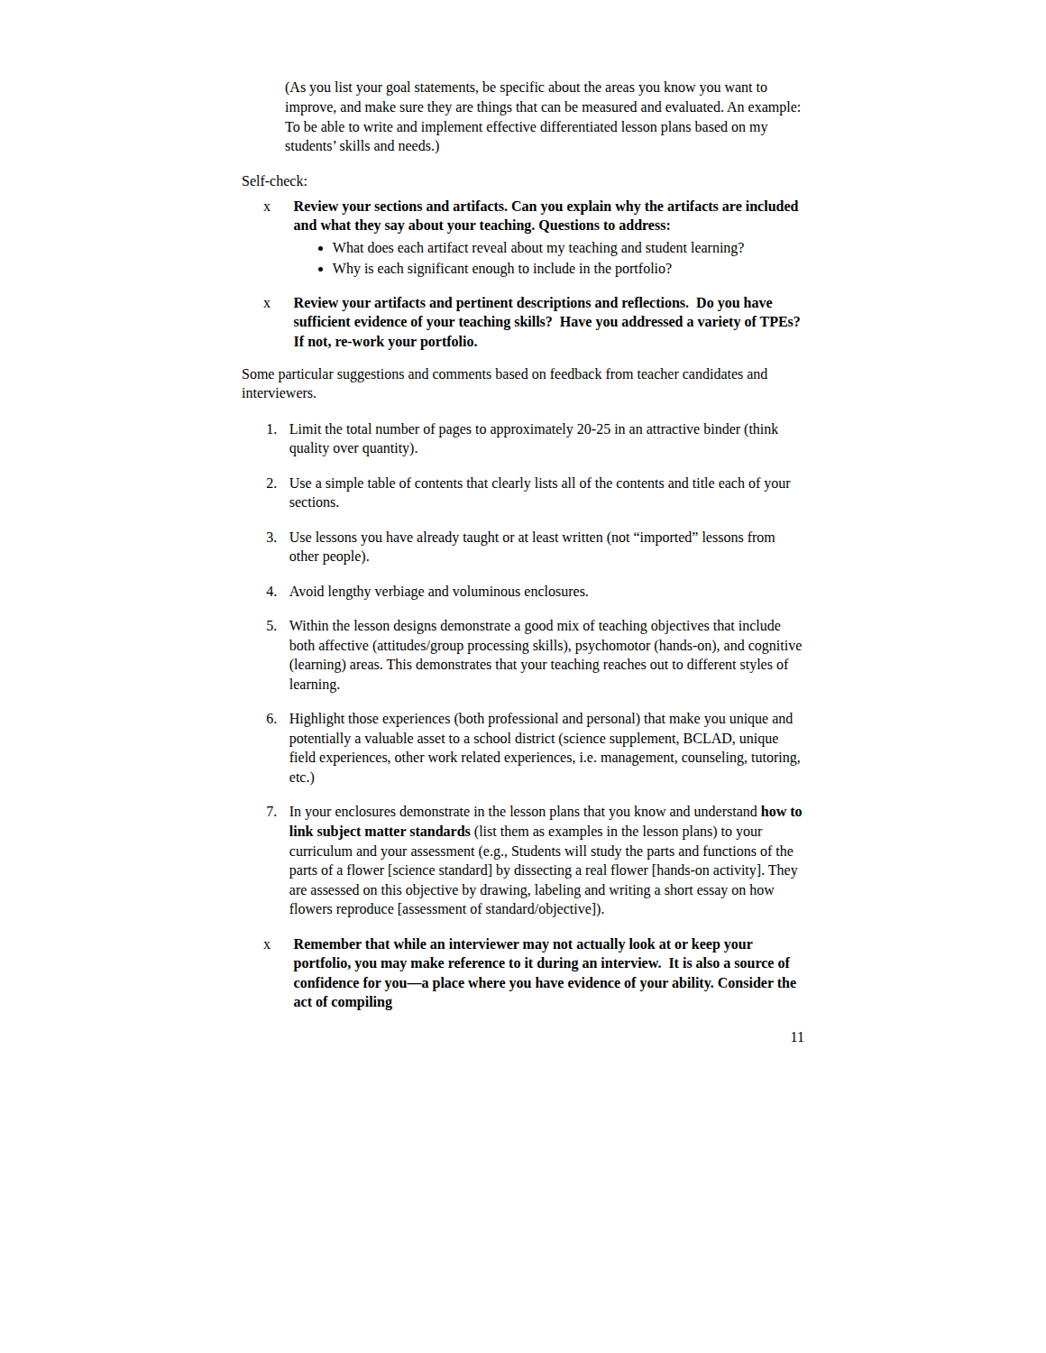(As you list your goal statements, be specific about the areas you know you want to improve, and make sure they are things that can be measured and evaluated. An example: To be able to write and implement effective differentiated lesson plans based on my students’ skills and needs.)
Self-check:
x
Review your sections and artifacts. Can you explain why the artifacts are included and what they say about your teaching. Questions to address:
What does each artifact reveal about my teaching and student learning?
Why is each significant enough to include in the portfolio?
x
Review your artifacts and pertinent descriptions and reflections. Do you have sufficient evidence of your teaching skills? Have you addressed a variety of TPEs? If not, re-work your portfolio.
Some particular suggestions and comments based on feedback from teacher candidates and interviewers.
Limit the total number of pages to approximately 20-25 in an attractive binder (think quality over quantity).
Use a simple table of contents that clearly lists all of the contents and title each of your sections.
Use lessons you have already taught or at least written (not “imported” lessons from other people).
Avoid lengthy verbiage and voluminous enclosures.
Within the lesson designs demonstrate a good mix of teaching objectives that include both affective (attitudes/group processing skills), psychomotor (hands-on), and cognitive (learning) areas. This demonstrates that your teaching reaches out to different styles of learning.
Highlight those experiences (both professional and personal) that make you unique and potentially a valuable asset to a school district (science supplement, BCLAD, unique field experiences, other work related experiences, i.e. management, counseling, tutoring, etc.)
In your enclosures demonstrate in the lesson plans that you know and understand how to link subject matter standards (list them as examples in the lesson plans) to your curriculum and your assessment (e.g., Students will study the parts and functions of the parts of a flower [science standard] by dissecting a real flower [hands-on activity]. They are assessed on this objective by drawing, labeling and writing a short essay on how flowers reproduce [assessment of standard/objective]).
x
Remember that while an interviewer may not actually look at or keep your portfolio, you may make reference to it during an interview. It is also a source of confidence for you—a place where you have evidence of your ability. Consider the act of compiling
11